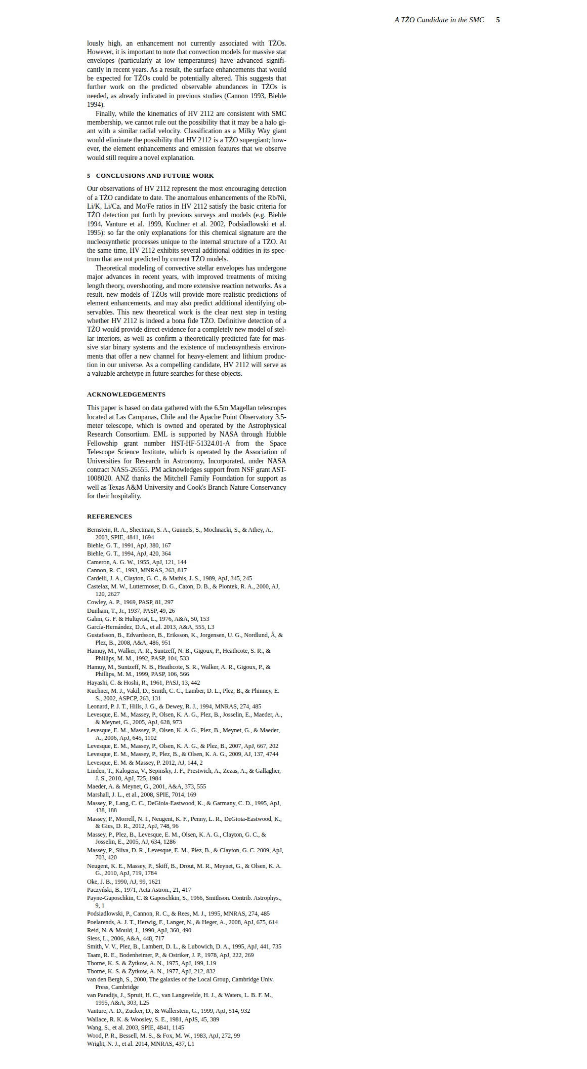A TŻO Candidate in the SMC 5
lously high, an enhancement not currently associated with TŻOs. However, it is important to note that convection models for massive star envelopes (particularly at low temperatures) have advanced significantly in recent years. As a result, the surface enhancements that would be expected for TŻOs could be potentially altered. This suggests that further work on the predicted observable abundances in TŻOs is needed, as already indicated in previous studies (Cannon 1993, Biehle 1994).
Finally, while the kinematics of HV 2112 are consistent with SMC membership, we cannot rule out the possibility that it may be a halo giant with a similar radial velocity. Classification as a Milky Way giant would eliminate the possibility that HV 2112 is a TŻO supergiant; however, the element enhancements and emission features that we observe would still require a novel explanation.
5 Conclusions and Future Work
Our observations of HV 2112 represent the most encouraging detection of a TŻO candidate to date. The anomalous enhancements of the Rb/Ni, Li/K, Li/Ca, and Mo/Fe ratios in HV 2112 satisfy the basic criteria for TŻO detection put forth by previous surveys and models (e.g. Biehle 1994, Vanture et al. 1999, Kuchner et al. 2002, Podsiadlowski et al. 1995): so far the only explanations for this chemical signature are the nucleosynthetic processes unique to the internal structure of a TŻO. At the same time, HV 2112 exhibits several additional oddities in its spectrum that are not predicted by current TŻO models.
Theoretical modeling of convective stellar envelopes has undergone major advances in recent years, with improved treatments of mixing length theory, overshooting, and more extensive reaction networks. As a result, new models of TŻOs will provide more realistic predictions of element enhancements, and may also predict additional identifying observables. This new theoretical work is the clear next step in testing whether HV 2112 is indeed a bona fide TŻO. Definitive detection of a TŻO would provide direct evidence for a completely new model of stellar interiors, as well as confirm a theoretically predicted fate for massive star binary systems and the existence of nucleosynthesis environments that offer a new channel for heavy-element and lithium production in our universe. As a compelling candidate, HV 2112 will serve as a valuable archetype in future searches for these objects.
Acknowledgements
This paper is based on data gathered with the 6.5m Magellan telescopes located at Las Campanas, Chile and the Apache Point Observatory 3.5-meter telescope, which is owned and operated by the Astrophysical Research Consortium. EML is supported by NASA through Hubble Fellowship grant number HST-HF-51324.01-A from the Space Telescope Science Institute, which is operated by the Association of Universities for Research in Astronomy, Incorporated, under NASA contract NAS5-26555. PM acknowledges support from NSF grant AST-1008020. ANŻ thanks the Mitchell Family Foundation for support as well as Texas A&M University and Cook's Branch Nature Conservancy for their hospitality.
References
Bernstein, R. A., Shectman, S. A., Gunnels, S., Mochnacki, S., & Athey, A., 2003, SPIE, 4841, 1694
Biehle, G. T., 1991, ApJ, 380, 167
Biehle, G. T., 1994, ApJ, 420, 364
Cameron, A. G. W., 1955, ApJ, 121, 144
Cannon, R. C., 1993, MNRAS, 263, 817
Cardelli, J. A., Clayton, G. C., & Mathis, J. S., 1989, ApJ, 345, 245
Castelaz, M. W., Luttermoser, D. G., Caton, D. B., & Piontek, R. A., 2000, AJ, 120, 2627
Cowley, A. P., 1969, PASP, 81, 297
Dunham, T., Jr., 1937, PASP, 49, 26
Gahm, G. F. & Hultqvist, L., 1976, A&A, 50, 153
García-Hernández, D.A., et al. 2013, A&A, 555, L3
Gustafsson, B., Edvardsson, B., Eriksson, K., Jorgensen, U. G., Nordlund, Å, & Plez, B., 2008, A&A, 486, 951
Hamuy, M., Walker, A. R., Suntzeff, N. B., Gigoux, P., Heathcote, S. R., & Phillips, M. M., 1992, PASP, 104, 533
Hamuy, M., Suntzeff, N. B., Heathcote, S. R., Walker, A. R., Gigoux, P., & Phillips, M. M., 1999, PASP, 106, 566
Hayashi, C. & Hoshi, R., 1961, PASJ, 13, 442
Kuchner, M. J., Vakil, D., Smith, C. C., Lamber, D. L., Plez, B., & Phinney, E. S., 2002, ASPCP, 263, 131
Leonard, P. J. T., Hills, J. G., & Dewey, R. J., 1994, MNRAS, 274, 485
Levesque, E. M., Massey, P., Olsen, K. A. G., Plez, B., Josselin, E., Maeder, A., & Meynet, G., 2005, ApJ, 628, 973
Levesque, E. M., Massey, P., Olsen, K. A. G., Plez, B., Meynet, G., & Maeder, A., 2006, ApJ, 645, 1102
Levesque, E. M., Massey, P., Olsen, K. A. G., & Plez, B., 2007, ApJ, 667, 202
Levesque, E. M., Massey, P., Plez, B., & Olsen, K. A. G., 2009, AJ, 137, 4744
Levesque, E. M. & Massey, P. 2012, AJ, 144, 2
Linden, T., Kalogera, V., Sepinsky, J. F., Prestwich, A., Zezas, A., & Gallagher, J. S., 2010, ApJ, 725, 1984
Maeder, A. & Meynet, G., 2001, A&A, 373, 555
Marshall, J. L., et al., 2008, SPIE, 7014, 169
Massey, P., Lang, C. C., DeGioia-Eastwood, K., & Garmany, C. D., 1995, ApJ, 438, 188
Massey, P., Morrell, N. I., Neugent, K. F., Penny, L. R., DeGioia-Eastwood, K., & Gies, D. R., 2012, ApJ, 748, 96
Massey, P., Plez, B., Levesque, E. M., Olsen, K. A. G., Clayton, G. C., & Josselin, E., 2005, AJ, 634, 1286
Massey, P., Silva, D. R., Levesque, E. M., Plez, B., & Clayton, G. C. 2009, ApJ, 703, 420
Neugent, K. E., Massey, P., Skiff, B., Drout, M. R., Meynet, G., & Olsen, K. A. G., 2010, ApJ, 719, 1784
Oke, J. B., 1990, AJ, 99, 1621
Paczyński, B., 1971, Acta Astron., 21, 417
Payne-Gaposchkin, C. & Gaposchkin, S., 1966, Smithson. Contrib. Astrophys., 9, 1
Podsiadlowski, P., Cannon, R. C., & Rees, M. J., 1995, MNRAS, 274, 485
Poelarends, A. J. T., Herwig, F., Langer, N., & Heger, A., 2008, ApJ, 675, 614
Reid, N. & Mould, J., 1990, ApJ, 360, 490
Siess, L., 2006, A&A, 448, 717
Smith, V. V., Plez, B., Lambert, D. L., & Lubowich, D. A., 1995, ApJ, 441, 735
Taam, R. E., Bodenheimer, P., & Ostriker, J. P., 1978, ApJ, 222, 269
Thorne, K. S. & Żytkow, A. N., 1975, ApJ, 199, L19
Thorne, K. S. & Żytkow, A. N., 1977, ApJ, 212, 832
van den Bergh, S., 2000, The galaxies of the Local Group, Cambridge Univ. Press, Cambridge
van Paradijs, J., Spruit, H. C., van Langevelde, H. J., & Waters, L. B. F. M., 1995, A&A, 303, L25
Vanture, A. D., Zucker, D., & Wallerstein, G., 1999, ApJ, 514, 932
Wallace, R. K. & Woosley, S. E., 1981, ApJS, 45, 389
Wang, S., et al. 2003, SPIE, 4841, 1145
Wood, P. R., Bessell, M. S., & Fox, M. W., 1983, ApJ, 272, 99
Wright, N. J., et al. 2014, MNRAS, 437, L1